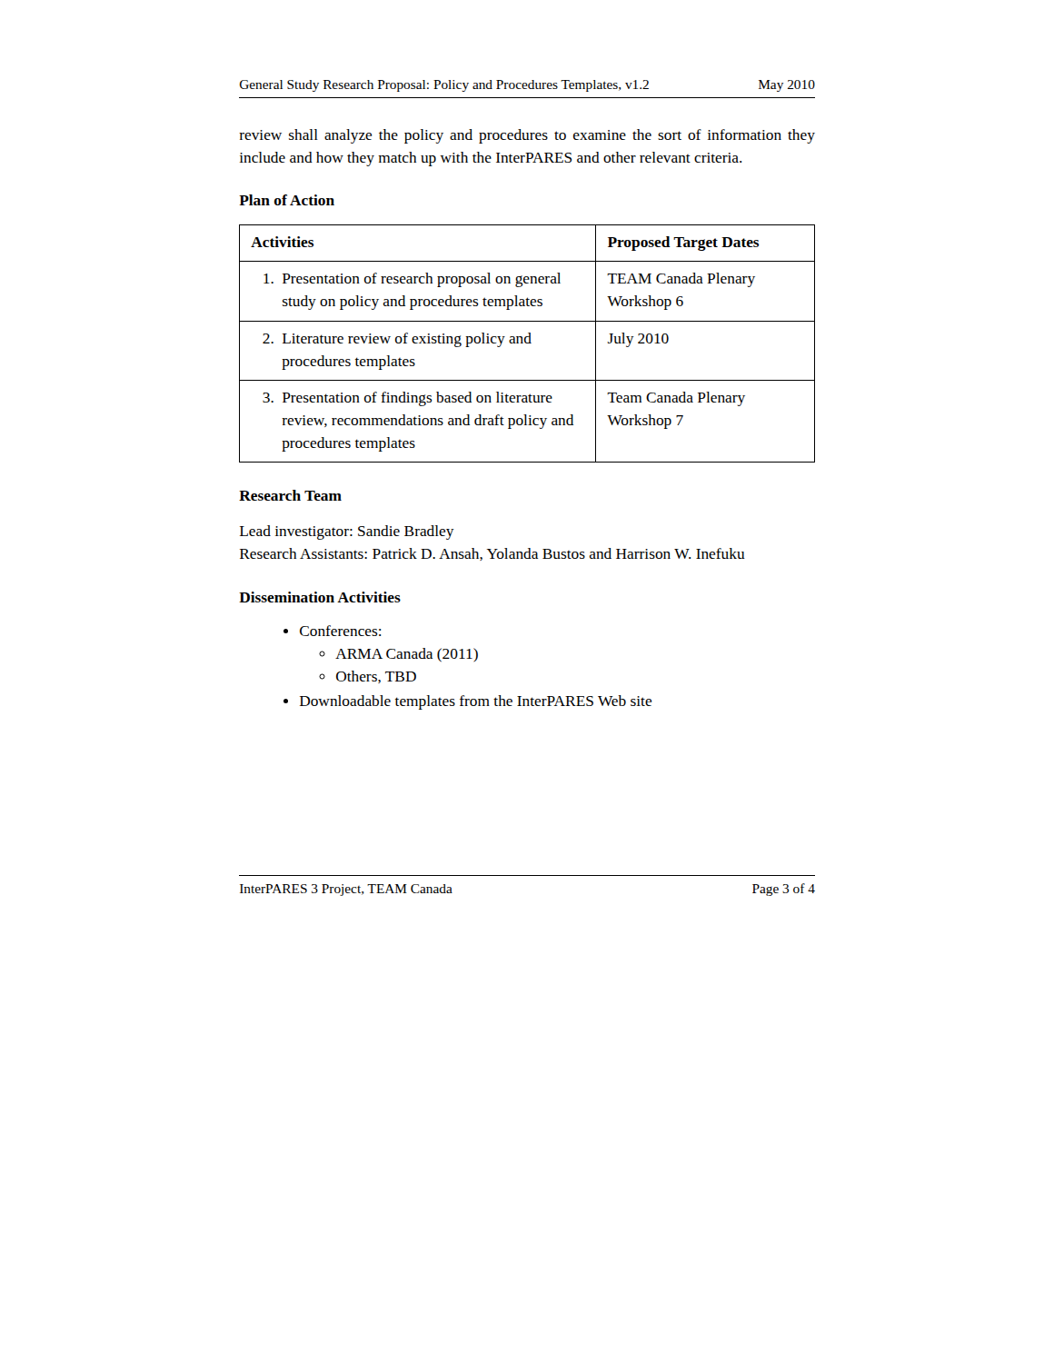General Study Research Proposal: Policy and Procedures Templates, v1.2
May 2010
review shall analyze the policy and procedures to examine the sort of information they include and how they match up with the InterPARES and other relevant criteria.
Plan of Action
| Activities | Proposed Target Dates |
| --- | --- |
| Presentation of research proposal on general study on policy and procedures templates | TEAM Canada Plenary Workshop 6 |
| Literature review of existing policy and procedures templates | July 2010 |
| Presentation of findings based on literature review, recommendations and draft policy and procedures templates | Team Canada Plenary Workshop 7 |
Research Team
Lead investigator: Sandie Bradley
Research Assistants: Patrick D. Ansah, Yolanda Bustos and Harrison W. Inefuku
Dissemination Activities
Conferences:
ARMA Canada (2011)
Others, TBD
Downloadable templates from the InterPARES Web site
InterPARES 3 Project, TEAM Canada
Page 3 of 4